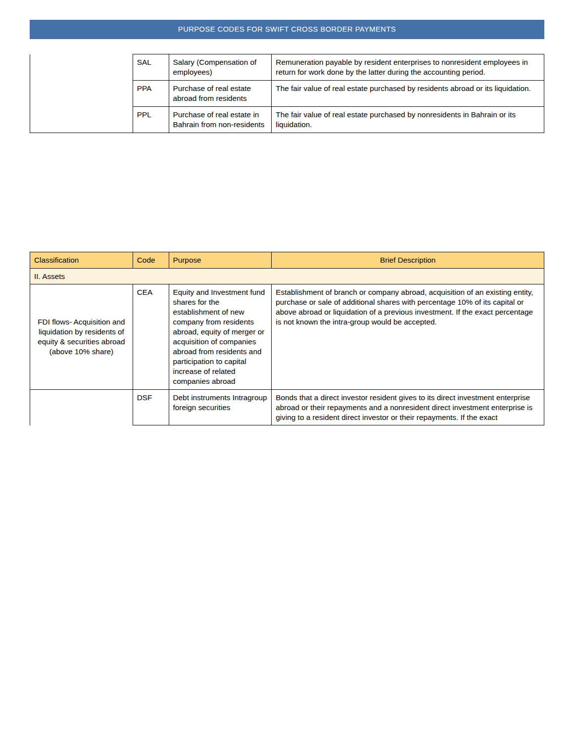PURPOSE CODES FOR SWIFT CROSS BORDER PAYMENTS
| | SAL | Salary (Compensation of employees) | Remuneration payable by resident enterprises to nonresident employees in return for work done by the latter during the accounting period. |
| | PPA | Purchase of real estate abroad from residents | The fair value of real estate purchased by residents abroad or its liquidation. |
| | PPL | Purchase of real estate in Bahrain from non-residents | The fair value of real estate purchased by nonresidents in Bahrain or its liquidation. |
| Classification | Code | Purpose | Brief Description |
| II. Assets |
| FDI flows- Acquisition and liquidation by residents of equity & securities abroad (above 10% share) | CEA | Equity and Investment fund shares for the establishment of new company from residents abroad, equity of merger or acquisition of companies abroad from residents and participation to capital increase of related companies abroad | Establishment of branch or company abroad, acquisition of an existing entity, purchase or sale of additional shares with percentage 10% of its capital or above abroad or liquidation of a previous investment. If the exact percentage is not known the intra-group would be accepted. |
| | DSF | Debt instruments Intragroup foreign securities | Bonds that a direct investor resident gives to its direct investment enterprise abroad or their repayments and a nonresident direct investment enterprise is giving to a resident direct investor or their repayments. If the exact |